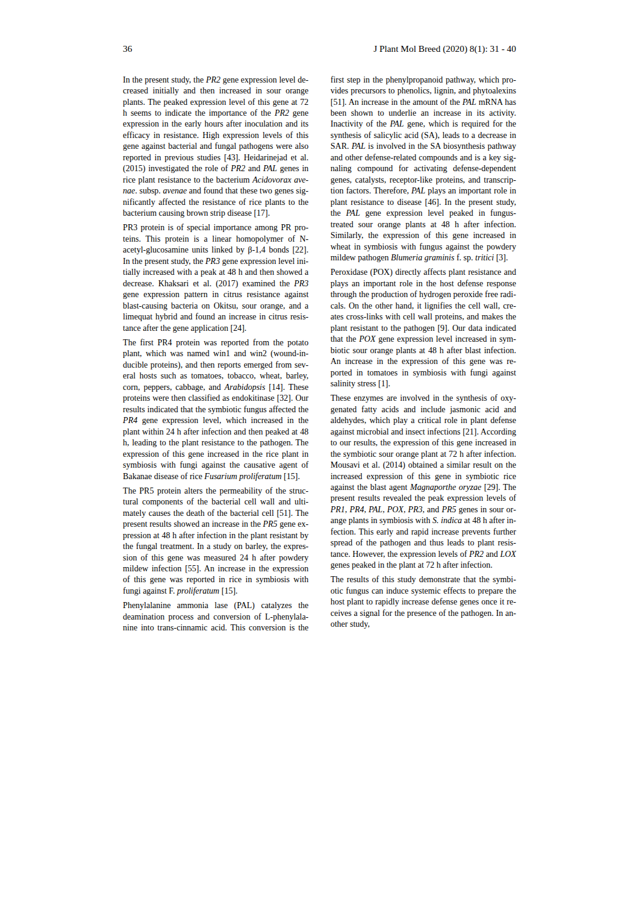36 J Plant Mol Breed (2020) 8(1): 31 - 40
In the present study, the PR2 gene expression level decreased initially and then increased in sour orange plants. The peaked expression level of this gene at 72 h seems to indicate the importance of the PR2 gene expression in the early hours after inoculation and its efficacy in resistance. High expression levels of this gene against bacterial and fungal pathogens were also reported in previous studies [43]. Heidarinejad et al. (2015) investigated the role of PR2 and PAL genes in rice plant resistance to the bacterium Acidovorax avenae. subsp. avenae and found that these two genes significantly affected the resistance of rice plants to the bacterium causing brown strip disease [17].
PR3 protein is of special importance among PR proteins. This protein is a linear homopolymer of N-acetyl-glucosamine units linked by β-1,4 bonds [22]. In the present study, the PR3 gene expression level initially increased with a peak at 48 h and then showed a decrease. Khaksari et al. (2017) examined the PR3 gene expression pattern in citrus resistance against blast-causing bacteria on Okitsu, sour orange, and a limequat hybrid and found an increase in citrus resistance after the gene application [24].
The first PR4 protein was reported from the potato plant, which was named win1 and win2 (wound-inducible proteins), and then reports emerged from several hosts such as tomatoes, tobacco, wheat, barley, corn, peppers, cabbage, and Arabidopsis [14]. These proteins were then classified as endokitinase [32]. Our results indicated that the symbiotic fungus affected the PR4 gene expression level, which increased in the plant within 24 h after infection and then peaked at 48 h, leading to the plant resistance to the pathogen. The expression of this gene increased in the rice plant in symbiosis with fungi against the causative agent of Bakanae disease of rice Fusarium proliferatum [15].
The PR5 protein alters the permeability of the structural components of the bacterial cell wall and ultimately causes the death of the bacterial cell [51]. The present results showed an increase in the PR5 gene expression at 48 h after infection in the plant resistant by the fungal treatment. In a study on barley, the expression of this gene was measured 24 h after powdery mildew infection [55]. An increase in the expression of this gene was reported in rice in symbiosis with fungi against F. proliferatum [15].
Phenylalanine ammonia lase (PAL) catalyzes the deamination process and conversion of L-phenylalanine into trans-cinnamic acid. This conversion is the first step in the phenylpropanoid pathway, which provides precursors to phenolics, lignin, and phytoalexins [51]. An increase in the amount of the PAL mRNA has been shown to underlie an increase in its activity. Inactivity of the PAL gene, which is required for the synthesis of salicylic acid (SA), leads to a decrease in SAR. PAL is involved in the SA biosynthesis pathway and other defense-related compounds and is a key signaling compound for activating defense-dependent genes, catalysts, receptor-like proteins, and transcription factors. Therefore, PAL plays an important role in plant resistance to disease [46]. In the present study, the PAL gene expression level peaked in fungus-treated sour orange plants at 48 h after infection. Similarly, the expression of this gene increased in wheat in symbiosis with fungus against the powdery mildew pathogen Blumeria graminis f. sp. tritici [3].
Peroxidase (POX) directly affects plant resistance and plays an important role in the host defense response through the production of hydrogen peroxide free radicals. On the other hand, it lignifies the cell wall, creates cross-links with cell wall proteins, and makes the plant resistant to the pathogen [9]. Our data indicated that the POX gene expression level increased in symbiotic sour orange plants at 48 h after blast infection. An increase in the expression of this gene was reported in tomatoes in symbiosis with fungi against salinity stress [1].
These enzymes are involved in the synthesis of oxygenated fatty acids and include jasmonic acid and aldehydes, which play a critical role in plant defense against microbial and insect infections [21]. According to our results, the expression of this gene increased in the symbiotic sour orange plant at 72 h after infection. Mousavi et al. (2014) obtained a similar result on the increased expression of this gene in symbiotic rice against the blast agent Magnaporthe oryzae [29]. The present results revealed the peak expression levels of PR1, PR4, PAL, POX, PR3, and PR5 genes in sour orange plants in symbiosis with S. indica at 48 h after infection. This early and rapid increase prevents further spread of the pathogen and thus leads to plant resistance. However, the expression levels of PR2 and LOX genes peaked in the plant at 72 h after infection.
The results of this study demonstrate that the symbiotic fungus can induce systemic effects to prepare the host plant to rapidly increase defense genes once it receives a signal for the presence of the pathogen. In another study,